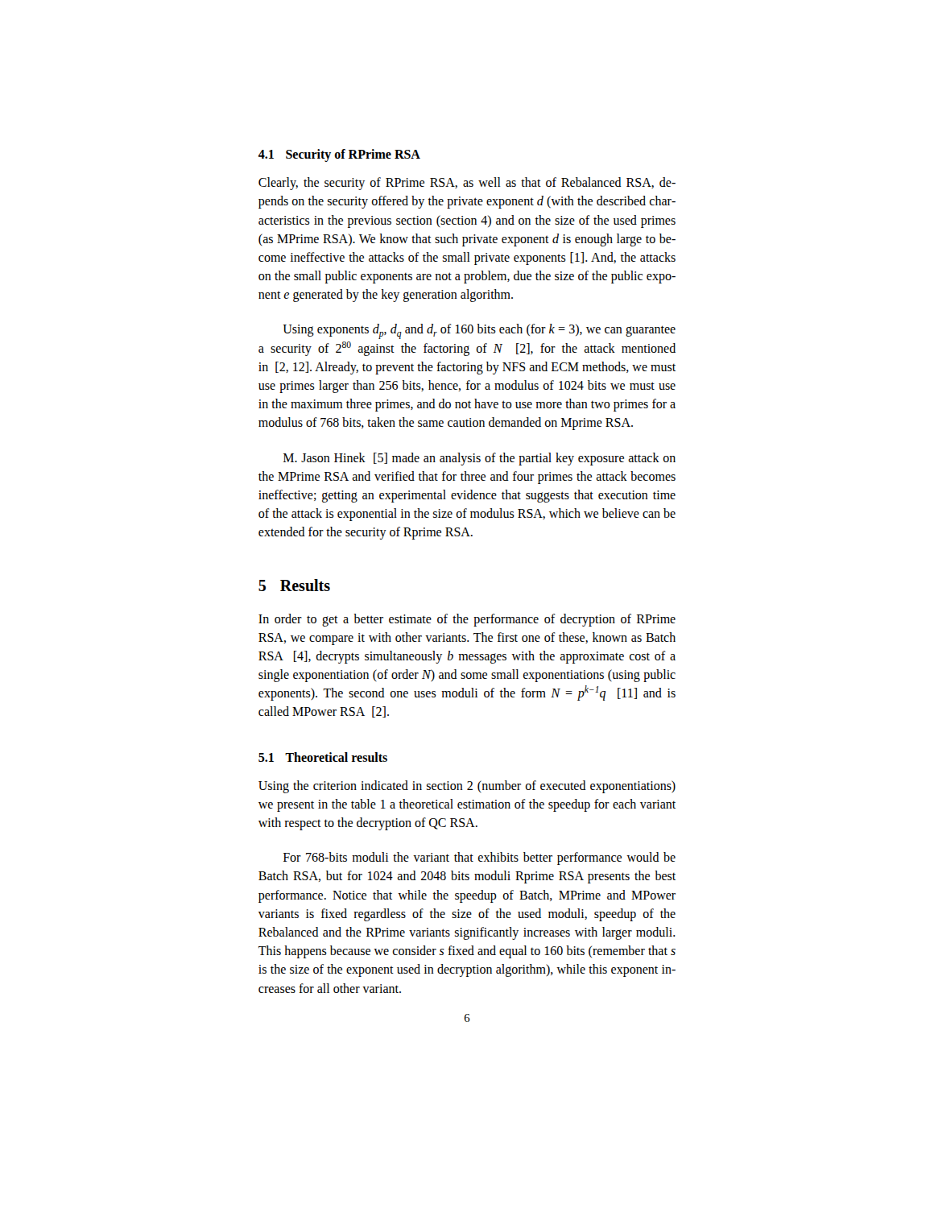4.1 Security of RPrime RSA
Clearly, the security of RPrime RSA, as well as that of Rebalanced RSA, depends on the security offered by the private exponent d (with the described characteristics in the previous section (section 4) and on the size of the used primes (as MPrime RSA). We know that such private exponent d is enough large to become ineffective the attacks of the small private exponents [1]. And, the attacks on the small public exponents are not a problem, due the size of the public exponent e generated by the key generation algorithm.
Using exponents dp, dq and dr of 160 bits each (for k = 3), we can guarantee a security of 280 against the factoring of N [2], for the attack mentioned in [2, 12]. Already, to prevent the factoring by NFS and ECM methods, we must use primes larger than 256 bits, hence, for a modulus of 1024 bits we must use in the maximum three primes, and do not have to use more than two primes for a modulus of 768 bits, taken the same caution demanded on Mprime RSA.
M. Jason Hinek [5] made an analysis of the partial key exposure attack on the MPrime RSA and verified that for three and four primes the attack becomes ineffective; getting an experimental evidence that suggests that execution time of the attack is exponential in the size of modulus RSA, which we believe can be extended for the security of Rprime RSA.
5 Results
In order to get a better estimate of the performance of decryption of RPrime RSA, we compare it with other variants. The first one of these, known as Batch RSA [4], decrypts simultaneously b messages with the approximate cost of a single exponentiation (of order N) and some small exponentiations (using public exponents). The second one uses moduli of the form N = pk−1q [11] and is called MPower RSA [2].
5.1 Theoretical results
Using the criterion indicated in section 2 (number of executed exponentiations) we present in the table 1 a theoretical estimation of the speedup for each variant with respect to the decryption of QC RSA.
For 768-bits moduli the variant that exhibits better performance would be Batch RSA, but for 1024 and 2048 bits moduli Rprime RSA presents the best performance. Notice that while the speedup of Batch, MPrime and MPower variants is fixed regardless of the size of the used moduli, speedup of the Rebalanced and the RPrime variants significantly increases with larger moduli. This happens because we consider s fixed and equal to 160 bits (remember that s is the size of the exponent used in decryption algorithm), while this exponent increases for all other variant.
6